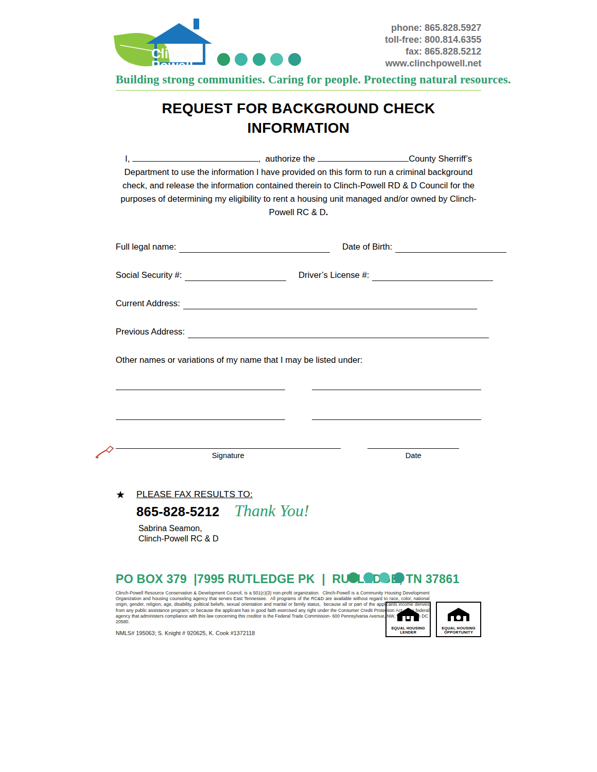Clinch
Powell
phone: 865.828.5927
toll-free: 800.814.6355
fax: 865.828.5212
www.clinchpowell.net
Building strong communities. Caring for people. Protecting natural resources.
REQUEST FOR BACKGROUND CHECK INFORMATION
I, , authorize the County Sherriff’s Department to use the information I have provided on this form to run a criminal background check, and release the information contained therein to Clinch-Powell RD & D Council for the purposes of determining my eligibility to rent a housing unit managed and/or owned by Clinch-Powell RC & D.
Full legal name:
Date of Birth:
Social Security #:
Driver’s License #:
Current Address:
Previous Address:
Other names or variations of my name that I may be listed under:
Signature
Date
★ PLEASE FAX RESULTS TO:
865-828-5212 Thank You!
Sabrina Seamon,
Clinch-Powell RC & D
PO BOX 379 |7995 RUTLEDGE PK | RUTLEDGE, TN 37861
Clinch-Powell Resource Conservation & Development Council, is a 501(c)(3) non-profit organization. Clinch-Powell is a Community Housing Development Organization and housing counseling agency that serves East Tennessee. All programs of the RC&D are available without regard to race, color, national origin, gender, religion, age, disability, political beliefs, sexual orientation and marital or family status, because all or part of the applicants income derives from any public assistance program; or because the applicant has in good faith exercised any right under the Consumer Credit Protection Act. The federal agency that administers compliance with this law concerning this creditor is the Federal Trade Commission- 600 Pennsylvania Avenue, NW, Washington DC 20580.
NMLS# 195063; S. Knight # 920625, K. Cook #1372118
EQUAL HOUSING
LENDER
EQUAL HOUSING
OPPORTUNITY